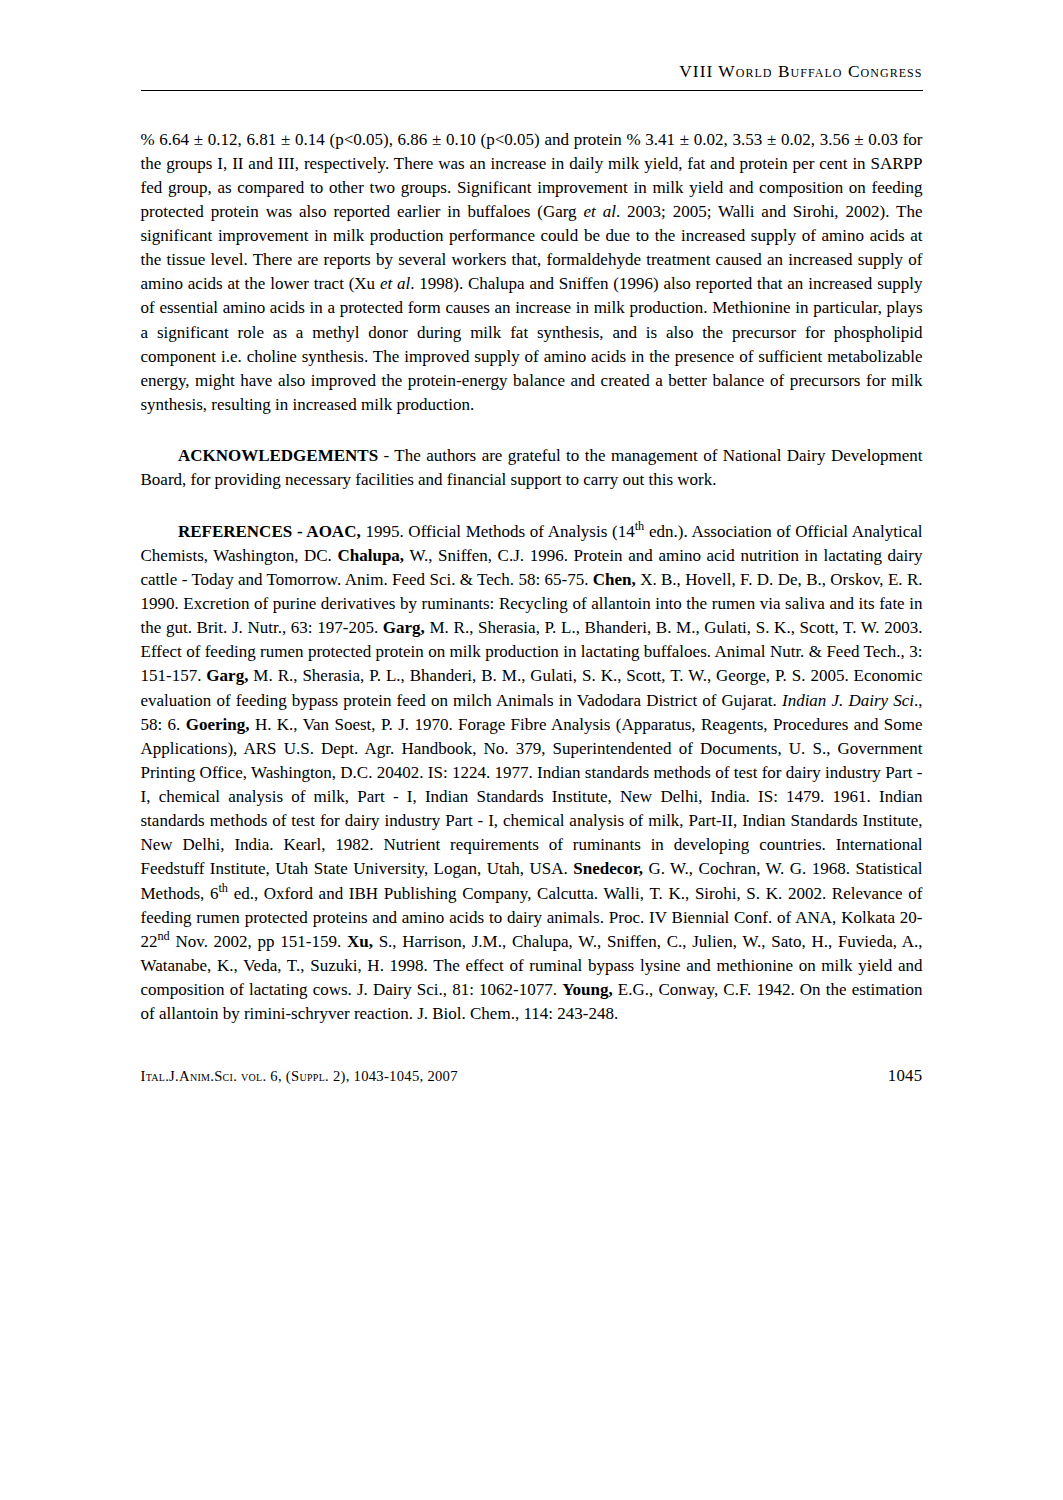VIII World Buffalo Congress
% 6.64 ± 0.12, 6.81 ± 0.14 (p<0.05), 6.86 ± 0.10 (p<0.05) and protein % 3.41 ± 0.02, 3.53 ± 0.02, 3.56 ± 0.03 for the groups I, II and III, respectively. There was an increase in daily milk yield, fat and protein per cent in SARPP fed group, as compared to other two groups. Significant improvement in milk yield and composition on feeding protected protein was also reported earlier in buffaloes (Garg et al. 2003; 2005; Walli and Sirohi, 2002). The significant improvement in milk production performance could be due to the increased supply of amino acids at the tissue level. There are reports by several workers that, formaldehyde treatment caused an increased supply of amino acids at the lower tract (Xu et al. 1998). Chalupa and Sniffen (1996) also reported that an increased supply of essential amino acids in a protected form causes an increase in milk production. Methionine in particular, plays a significant role as a methyl donor during milk fat synthesis, and is also the precursor for phospholipid component i.e. choline synthesis. The improved supply of amino acids in the presence of sufficient metabolizable energy, might have also improved the protein-energy balance and created a better balance of precursors for milk synthesis, resulting in increased milk production.
ACKNOWLEDGEMENTS - The authors are grateful to the management of National Dairy Development Board, for providing necessary facilities and financial support to carry out this work.
REFERENCES - AOAC, 1995. Official Methods of Analysis (14th edn.). Association of Official Analytical Chemists, Washington, DC. Chalupa, W., Sniffen, C.J. 1996. Protein and amino acid nutrition in lactating dairy cattle - Today and Tomorrow. Anim. Feed Sci. & Tech. 58: 65-75. Chen, X. B., Hovell, F. D. De, B., Orskov, E. R. 1990. Excretion of purine derivatives by ruminants: Recycling of allantoin into the rumen via saliva and its fate in the gut. Brit. J. Nutr., 63: 197-205. Garg, M. R., Sherasia, P. L., Bhanderi, B. M., Gulati, S. K., Scott, T. W. 2003. Effect of feeding rumen protected protein on milk production in lactating buffaloes. Animal Nutr. & Feed Tech., 3: 151-157. Garg, M. R., Sherasia, P. L., Bhanderi, B. M., Gulati, S. K., Scott, T. W., George, P. S. 2005. Economic evaluation of feeding bypass protein feed on milch Animals in Vadodara District of Gujarat. Indian J. Dairy Sci., 58: 6. Goering, H. K., Van Soest, P. J. 1970. Forage Fibre Analysis (Apparatus, Reagents, Procedures and Some Applications), ARS U.S. Dept. Agr. Handbook, No. 379, Superintendented of Documents, U. S., Government Printing Office, Washington, D.C. 20402. IS: 1224. 1977. Indian standards methods of test for dairy industry Part - I, chemical analysis of milk, Part - I, Indian Standards Institute, New Delhi, India. IS: 1479. 1961. Indian standards methods of test for dairy industry Part - I, chemical analysis of milk, Part-II, Indian Standards Institute, New Delhi, India. Kearl, 1982. Nutrient requirements of ruminants in developing countries. International Feedstuff Institute, Utah State University, Logan, Utah, USA. Snedecor, G. W., Cochran, W. G. 1968. Statistical Methods, 6th ed., Oxford and IBH Publishing Company, Calcutta. Walli, T. K., Sirohi, S. K. 2002. Relevance of feeding rumen protected proteins and amino acids to dairy animals. Proc. IV Biennial Conf. of ANA, Kolkata 20-22nd Nov. 2002, pp 151-159. Xu, S., Harrison, J.M., Chalupa, W., Sniffen, C., Julien, W., Sato, H., Fuvieda, A., Watanabe, K., Veda, T., Suzuki, H. 1998. The effect of ruminal bypass lysine and methionine on milk yield and composition of lactating cows. J. Dairy Sci., 81: 1062-1077. Young, E.G., Conway, C.F. 1942. On the estimation of allantoin by rimini-schryver reaction. J. Biol. Chem., 114: 243-248.
Ital.J.Anim.Sci. vol. 6, (Suppl. 2), 1043-1045, 2007 1045